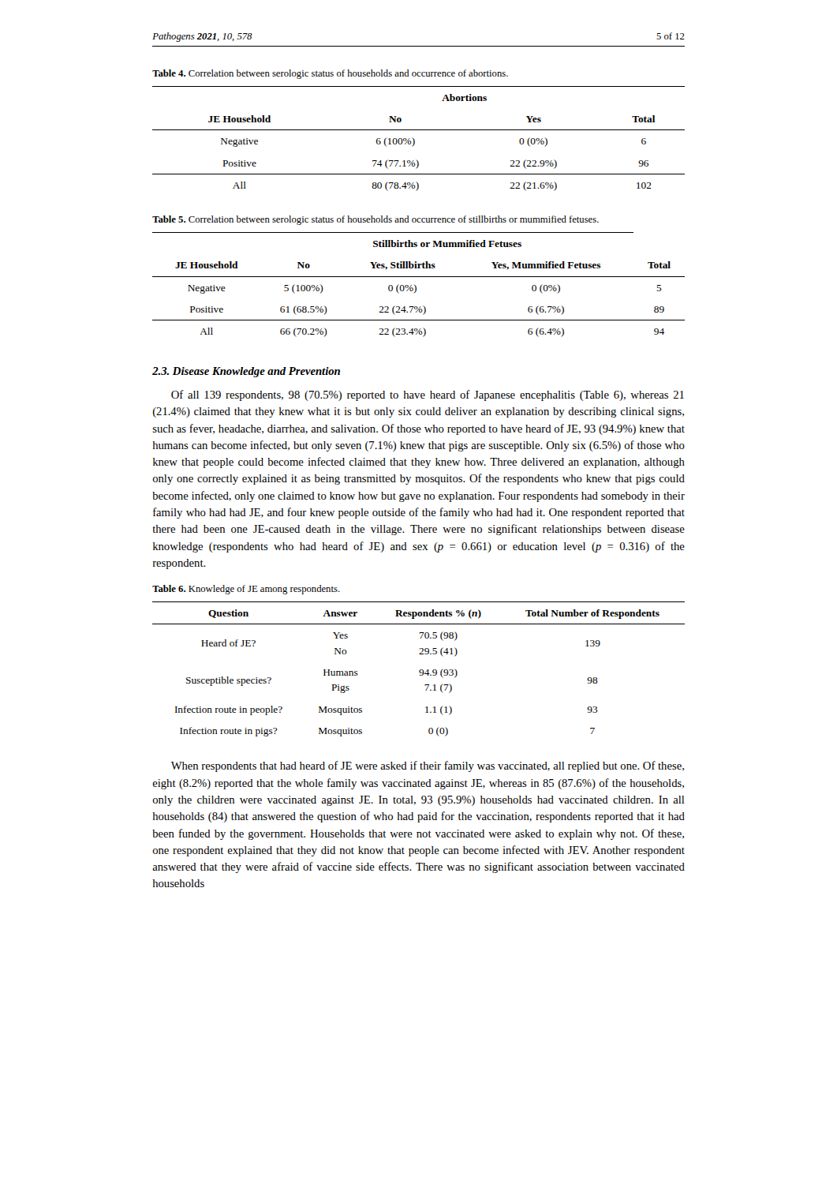Pathogens 2021, 10, 578 5 of 12
Table 4. Correlation between serologic status of households and occurrence of abortions.
| | Abortions | |
| --- | --- | --- |
| JE Household | No | Yes | Total |
| Negative | 6 (100%) | 0 (0%) | 6 |
| Positive | 74 (77.1%) | 22 (22.9%) | 96 |
| All | 80 (78.4%) | 22 (21.6%) | 102 |
Table 5. Correlation between serologic status of households and occurrence of stillbirths or mummified fetuses.
| | Stillbirths or Mummified Fetuses |
| --- | --- |
| JE Household | No | Yes, Stillbirths | Yes, Mummified Fetuses | Total |
| Negative | 5 (100%) | 0 (0%) | 0 (0%) | 5 |
| Positive | 61 (68.5%) | 22 (24.7%) | 6 (6.7%) | 89 |
| All | 66 (70.2%) | 22 (23.4%) | 6 (6.4%) | 94 |
2.3. Disease Knowledge and Prevention
Of all 139 respondents, 98 (70.5%) reported to have heard of Japanese encephalitis (Table 6), whereas 21 (21.4%) claimed that they knew what it is but only six could deliver an explanation by describing clinical signs, such as fever, headache, diarrhea, and salivation. Of those who reported to have heard of JE, 93 (94.9%) knew that humans can become infected, but only seven (7.1%) knew that pigs are susceptible. Only six (6.5%) of those who knew that people could become infected claimed that they knew how. Three delivered an explanation, although only one correctly explained it as being transmitted by mosquitos. Of the respondents who knew that pigs could become infected, only one claimed to know how but gave no explanation. Four respondents had somebody in their family who had had JE, and four knew people outside of the family who had had it. One respondent reported that there had been one JE-caused death in the village. There were no significant relationships between disease knowledge (respondents who had heard of JE) and sex (p = 0.661) or education level (p = 0.316) of the respondent.
Table 6. Knowledge of JE among respondents.
| Question | Answer | Respondents % ( n ) | Total Number of Respondents |
| --- | --- | --- | --- |
| Heard of JE? | Yes No | 70.5 (98) 29.5 (41) | 139 |
| Susceptible species? | Humans Pigs | 94.9 (93) 7.1 (7) | 98 |
| Infection route in people? | Mosquitos | 1.1 (1) | 93 |
| Infection route in pigs? | Mosquitos | 0 (0) | 7 |
When respondents that had heard of JE were asked if their family was vaccinated, all replied but one. Of these, eight (8.2%) reported that the whole family was vaccinated against JE, whereas in 85 (87.6%) of the households, only the children were vaccinated against JE. In total, 93 (95.9%) households had vaccinated children. In all households (84) that answered the question of who had paid for the vaccination, respondents reported that it had been funded by the government. Households that were not vaccinated were asked to explain why not. Of these, one respondent explained that they did not know that people can become infected with JEV. Another respondent answered that they were afraid of vaccine side effects. There was no significant association between vaccinated households